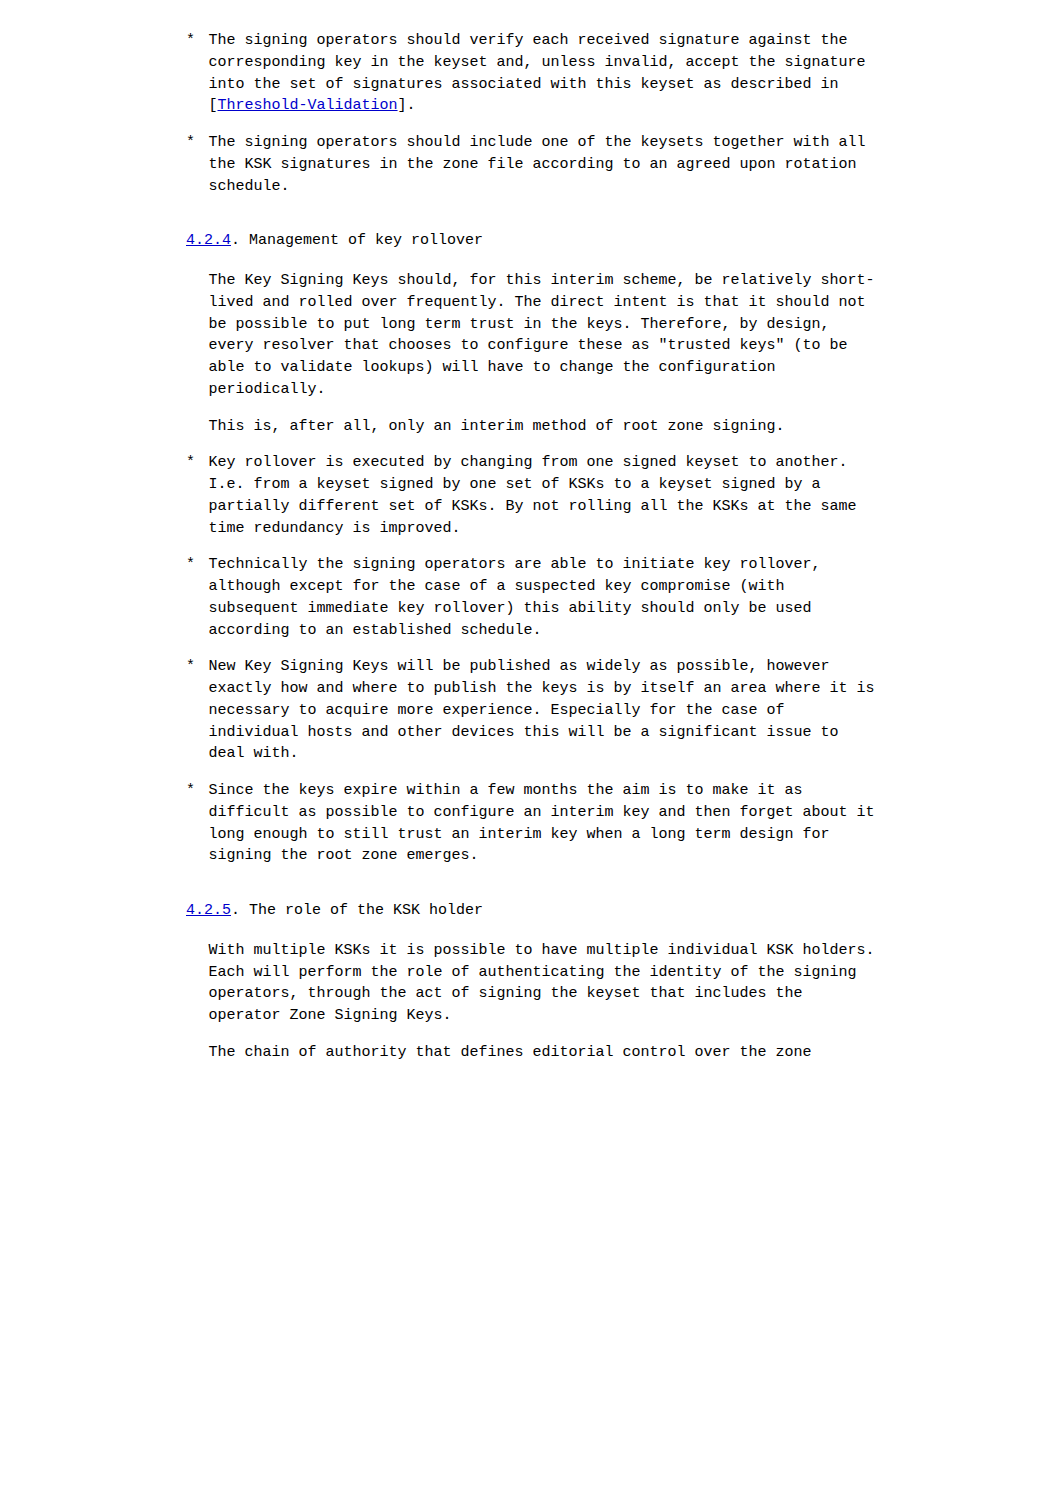The signing operators should verify each received signature against the corresponding key in the keyset and, unless invalid, accept the signature into the set of signatures associated with this keyset as described in [Threshold-Validation].
The signing operators should include one of the keysets together with all the KSK signatures in the zone file according to an agreed upon rotation schedule.
4.2.4. Management of key rollover
The Key Signing Keys should, for this interim scheme, be relatively short-lived and rolled over frequently. The direct intent is that it should not be possible to put long term trust in the keys. Therefore, by design, every resolver that chooses to configure these as "trusted keys" (to be able to validate lookups) will have to change the configuration periodically.
This is, after all, only an interim method of root zone signing.
Key rollover is executed by changing from one signed keyset to another. I.e. from a keyset signed by one set of KSKs to a keyset signed by a partially different set of KSKs. By not rolling all the KSKs at the same time redundancy is improved.
Technically the signing operators are able to initiate key rollover, although except for the case of a suspected key compromise (with subsequent immediate key rollover) this ability should only be used according to an established schedule.
New Key Signing Keys will be published as widely as possible, however exactly how and where to publish the keys is by itself an area where it is necessary to acquire more experience. Especially for the case of individual hosts and other devices this will be a significant issue to deal with.
Since the keys expire within a few months the aim is to make it as difficult as possible to configure an interim key and then forget about it long enough to still trust an interim key when a long term design for signing the root zone emerges.
4.2.5. The role of the KSK holder
With multiple KSKs it is possible to have multiple individual KSK holders. Each will perform the role of authenticating the identity of the signing operators, through the act of signing the keyset that includes the operator Zone Signing Keys.
The chain of authority that defines editorial control over the zone